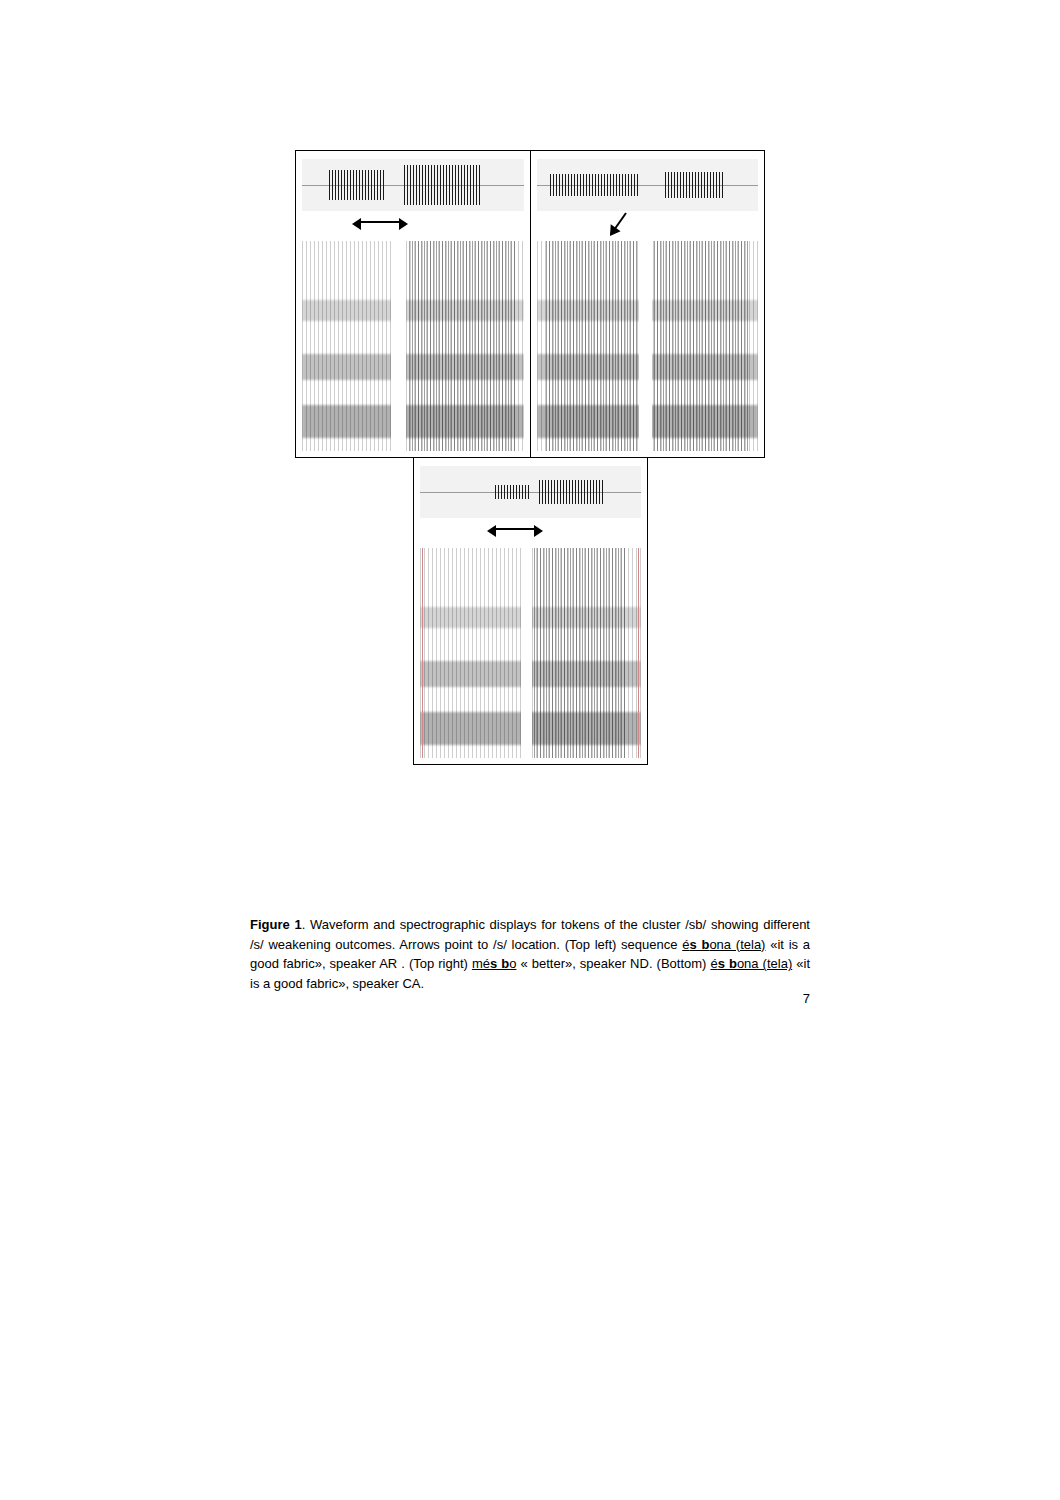Figure 1. Waveform and spectrographic displays for tokens of the cluster /sb/ showing different /s/ weakening outcomes. Arrows point to /s/ location. (Top left) sequence és bona (tela) «it is a good fabric», speaker AR . (Top right) més bo « better», speaker ND. (Bottom) és bona (tela) «it is a good fabric», speaker CA.
7